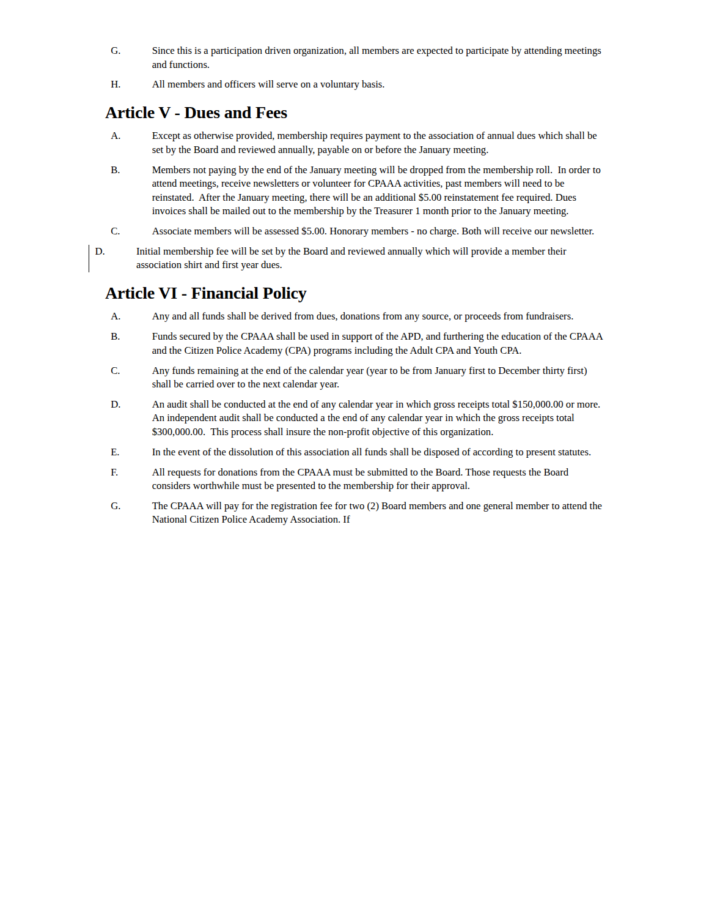G. Since this is a participation driven organization, all members are expected to participate by attending meetings and functions.
H. All members and officers will serve on a voluntary basis.
Article V - Dues and Fees
A. Except as otherwise provided, membership requires payment to the association of annual dues which shall be set by the Board and reviewed annually, payable on or before the January meeting.
B. Members not paying by the end of the January meeting will be dropped from the membership roll. In order to attend meetings, receive newsletters or volunteer for CPAAA activities, past members will need to be reinstated. After the January meeting, there will be an additional $5.00 reinstatement fee required. Dues invoices shall be mailed out to the membership by the Treasurer 1 month prior to the January meeting.
C. Associate members will be assessed $5.00. Honorary members - no charge. Both will receive our newsletter.
D. Initial membership fee will be set by the Board and reviewed annually which will provide a member their association shirt and first year dues.
Article VI - Financial Policy
A. Any and all funds shall be derived from dues, donations from any source, or proceeds from fundraisers.
B. Funds secured by the CPAAA shall be used in support of the APD, and furthering the education of the CPAAA and the Citizen Police Academy (CPA) programs including the Adult CPA and Youth CPA.
C. Any funds remaining at the end of the calendar year (year to be from January first to December thirty first) shall be carried over to the next calendar year.
D. An audit shall be conducted at the end of any calendar year in which gross receipts total $150,000.00 or more. An independent audit shall be conducted a the end of any calendar year in which the gross receipts total $300,000.00. This process shall insure the non-profit objective of this organization.
E. In the event of the dissolution of this association all funds shall be disposed of according to present statutes.
F. All requests for donations from the CPAAA must be submitted to the Board. Those requests the Board considers worthwhile must be presented to the membership for their approval.
G. The CPAAA will pay for the registration fee for two (2) Board members and one general member to attend the National Citizen Police Academy Association. If